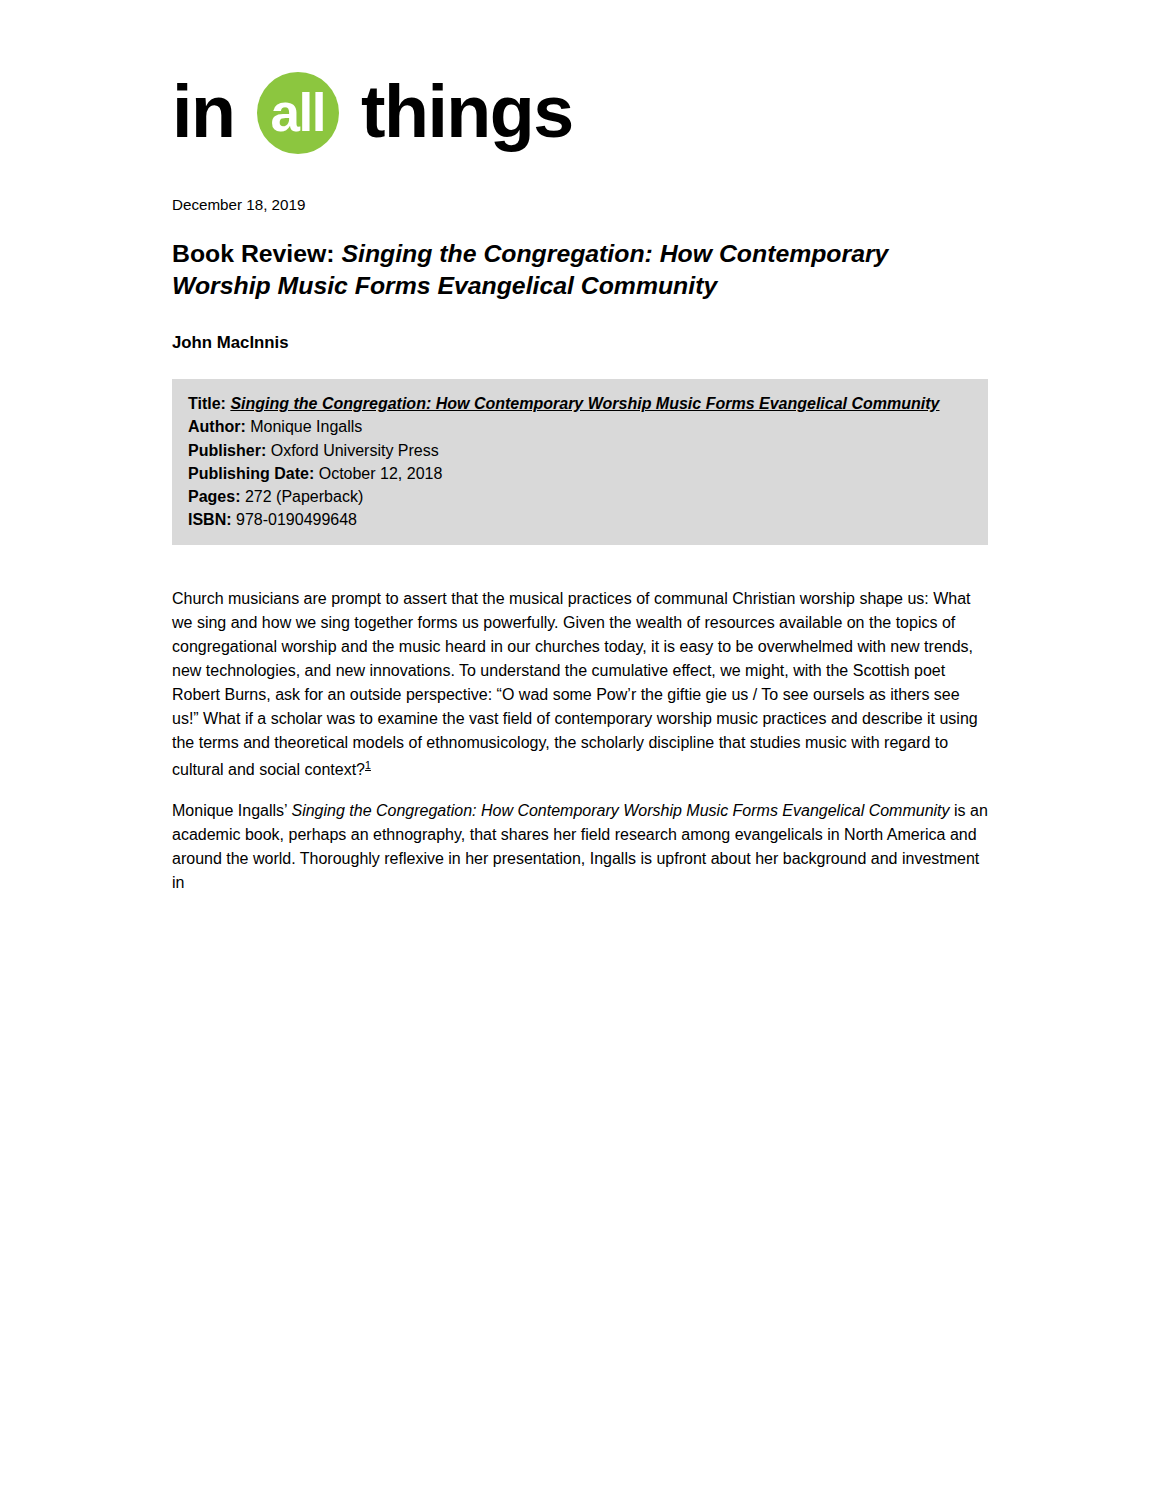in all things
December 18, 2019
Book Review: Singing the Congregation: How Contemporary Worship Music Forms Evangelical Community
John MacInnis
Title: Singing the Congregation: How Contemporary Worship Music Forms Evangelical Community
Author: Monique Ingalls
Publisher: Oxford University Press
Publishing Date: October 12, 2018
Pages: 272 (Paperback)
ISBN: 978-0190499648
Church musicians are prompt to assert that the musical practices of communal Christian worship shape us: What we sing and how we sing together forms us powerfully. Given the wealth of resources available on the topics of congregational worship and the music heard in our churches today, it is easy to be overwhelmed with new trends, new technologies, and new innovations. To understand the cumulative effect, we might, with the Scottish poet Robert Burns, ask for an outside perspective: “O wad some Pow’r the giftie gie us / To see oursels as ithers see us!” What if a scholar was to examine the vast field of contemporary worship music practices and describe it using the terms and theoretical models of ethnomusicology, the scholarly discipline that studies music with regard to cultural and social context?1
Monique Ingalls’ Singing the Congregation: How Contemporary Worship Music Forms Evangelical Community is an academic book, perhaps an ethnography, that shares her field research among evangelicals in North America and around the world. Thoroughly reflexive in her presentation, Ingalls is upfront about her background and investment in